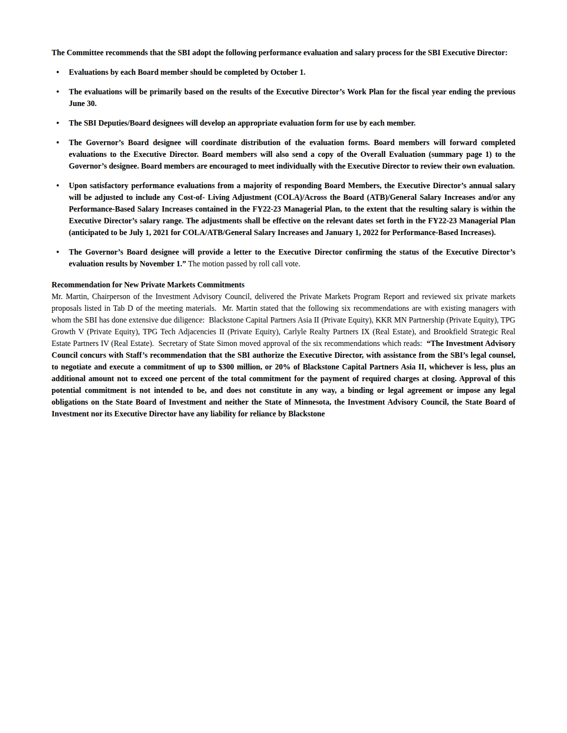The Committee recommends that the SBI adopt the following performance evaluation and salary process for the SBI Executive Director:
Evaluations by each Board member should be completed by October 1.
The evaluations will be primarily based on the results of the Executive Director’s Work Plan for the fiscal year ending the previous June 30.
The SBI Deputies/Board designees will develop an appropriate evaluation form for use by each member.
The Governor’s Board designee will coordinate distribution of the evaluation forms. Board members will forward completed evaluations to the Executive Director. Board members will also send a copy of the Overall Evaluation (summary page 1) to the Governor’s designee. Board members are encouraged to meet individually with the Executive Director to review their own evaluation.
Upon satisfactory performance evaluations from a majority of responding Board Members, the Executive Director’s annual salary will be adjusted to include any Cost-of- Living Adjustment (COLA)/Across the Board (ATB)/General Salary Increases and/or any Performance-Based Salary Increases contained in the FY22-23 Managerial Plan, to the extent that the resulting salary is within the Executive Director’s salary range. The adjustments shall be effective on the relevant dates set forth in the FY22-23 Managerial Plan (anticipated to be July 1, 2021 for COLA/ATB/General Salary Increases and January 1, 2022 for Performance-Based Increases).
The Governor’s Board designee will provide a letter to the Executive Director confirming the status of the Executive Director’s evaluation results by November 1.” The motion passed by roll call vote.
Recommendation for New Private Markets Commitments
Mr. Martin, Chairperson of the Investment Advisory Council, delivered the Private Markets Program Report and reviewed six private markets proposals listed in Tab D of the meeting materials. Mr. Martin stated that the following six recommendations are with existing managers with whom the SBI has done extensive due diligence: Blackstone Capital Partners Asia II (Private Equity), KKR MN Partnership (Private Equity), TPG Growth V (Private Equity), TPG Tech Adjacencies II (Private Equity), Carlyle Realty Partners IX (Real Estate), and Brookfield Strategic Real Estate Partners IV (Real Estate). Secretary of State Simon moved approval of the six recommendations which reads: “The Investment Advisory Council concurs with Staff’s recommendation that the SBI authorize the Executive Director, with assistance from the SBI’s legal counsel, to negotiate and execute a commitment of up to $300 million, or 20% of Blackstone Capital Partners Asia II, whichever is less, plus an additional amount not to exceed one percent of the total commitment for the payment of required charges at closing. Approval of this potential commitment is not intended to be, and does not constitute in any way, a binding or legal agreement or impose any legal obligations on the State Board of Investment and neither the State of Minnesota, the Investment Advisory Council, the State Board of Investment nor its Executive Director have any liability for reliance by Blackstone